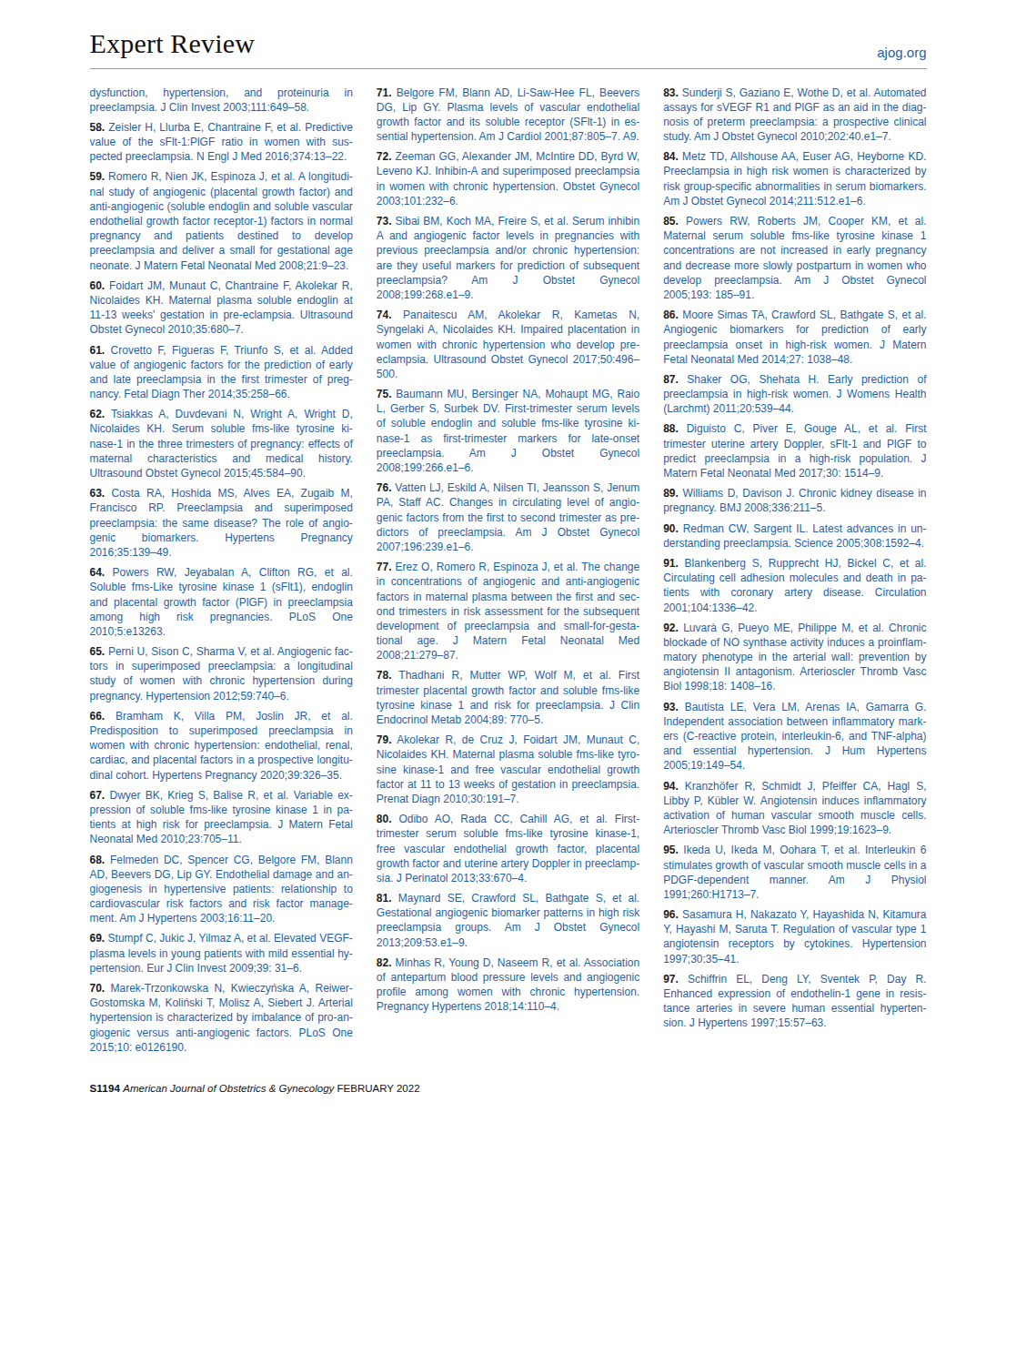Expert Review
ajog.org
dysfunction, hypertension, and proteinuria in preeclampsia. J Clin Invest 2003;111:649–58.
58. Zeisler H, Llurba E, Chantraine F, et al. Predictive value of the sFlt-1:PlGF ratio in women with suspected preeclampsia. N Engl J Med 2016;374:13–22.
59. Romero R, Nien JK, Espinoza J, et al. A longitudinal study of angiogenic (placental growth factor) and anti-angiogenic (soluble endoglin and soluble vascular endothelial growth factor receptor-1) factors in normal pregnancy and patients destined to develop preeclampsia and deliver a small for gestational age neonate. J Matern Fetal Neonatal Med 2008;21:9–23.
60. Foidart JM, Munaut C, Chantraine F, Akolekar R, Nicolaides KH. Maternal plasma soluble endoglin at 11-13 weeks' gestation in pre-eclampsia. Ultrasound Obstet Gynecol 2010;35:680–7.
61. Crovetto F, Figueras F, Triunfo S, et al. Added value of angiogenic factors for the prediction of early and late preeclampsia in the first trimester of pregnancy. Fetal Diagn Ther 2014;35:258–66.
62. Tsiakkas A, Duvdevani N, Wright A, Wright D, Nicolaides KH. Serum soluble fms-like tyrosine kinase-1 in the three trimesters of pregnancy: effects of maternal characteristics and medical history. Ultrasound Obstet Gynecol 2015;45:584–90.
63. Costa RA, Hoshida MS, Alves EA, Zugaib M, Francisco RP. Preeclampsia and superimposed preeclampsia: the same disease? The role of angiogenic biomarkers. Hypertens Pregnancy 2016;35:139–49.
64. Powers RW, Jeyabalan A, Clifton RG, et al. Soluble fms-Like tyrosine kinase 1 (sFlt1), endoglin and placental growth factor (PlGF) in preeclampsia among high risk pregnancies. PLoS One 2010;5:e13263.
65. Perni U, Sison C, Sharma V, et al. Angiogenic factors in superimposed preeclampsia: a longitudinal study of women with chronic hypertension during pregnancy. Hypertension 2012;59:740–6.
66. Bramham K, Villa PM, Joslin JR, et al. Predisposition to superimposed preeclampsia in women with chronic hypertension: endothelial, renal, cardiac, and placental factors in a prospective longitudinal cohort. Hypertens Pregnancy 2020;39:326–35.
67. Dwyer BK, Krieg S, Balise R, et al. Variable expression of soluble fms-like tyrosine kinase 1 in patients at high risk for preeclampsia. J Matern Fetal Neonatal Med 2010;23:705–11.
68. Felmeden DC, Spencer CG, Belgore FM, Blann AD, Beevers DG, Lip GY. Endothelial damage and angiogenesis in hypertensive patients: relationship to cardiovascular risk factors and risk factor management. Am J Hypertens 2003;16:11–20.
69. Stumpf C, Jukic J, Yilmaz A, et al. Elevated VEGF-plasma levels in young patients with mild essential hypertension. Eur J Clin Invest 2009;39: 31–6.
70. Marek-Trzonkowska N, Kwieczyńska A, Reiwer-Gostomska M, Koliński T, Molisz A, Siebert J. Arterial hypertension is characterized by imbalance of pro-angiogenic versus anti-angiogenic factors. PLoS One 2015;10: e0126190.
71. Belgore FM, Blann AD, Li-Saw-Hee FL, Beevers DG, Lip GY. Plasma levels of vascular endothelial growth factor and its soluble receptor (SFlt-1) in essential hypertension. Am J Cardiol 2001;87:805–7. A9.
72. Zeeman GG, Alexander JM, McIntire DD, Byrd W, Leveno KJ. Inhibin-A and superimposed preeclampsia in women with chronic hypertension. Obstet Gynecol 2003;101:232–6.
73. Sibai BM, Koch MA, Freire S, et al. Serum inhibin A and angiogenic factor levels in pregnancies with previous preeclampsia and/or chronic hypertension: are they useful markers for prediction of subsequent preeclampsia? Am J Obstet Gynecol 2008;199:268.e1–9.
74. Panaitescu AM, Akolekar R, Kametas N, Syngelaki A, Nicolaides KH. Impaired placentation in women with chronic hypertension who develop pre-eclampsia. Ultrasound Obstet Gynecol 2017;50:496–500.
75. Baumann MU, Bersinger NA, Mohaupt MG, Raio L, Gerber S, Surbek DV. First-trimester serum levels of soluble endoglin and soluble fms-like tyrosine kinase-1 as first-trimester markers for late-onset preeclampsia. Am J Obstet Gynecol 2008;199:266.e1–6.
76. Vatten LJ, Eskild A, Nilsen TI, Jeansson S, Jenum PA, Staff AC. Changes in circulating level of angiogenic factors from the first to second trimester as predictors of preeclampsia. Am J Obstet Gynecol 2007;196:239.e1–6.
77. Erez O, Romero R, Espinoza J, et al. The change in concentrations of angiogenic and anti-angiogenic factors in maternal plasma between the first and second trimesters in risk assessment for the subsequent development of preeclampsia and small-for-gestational age. J Matern Fetal Neonatal Med 2008;21:279–87.
78. Thadhani R, Mutter WP, Wolf M, et al. First trimester placental growth factor and soluble fms-like tyrosine kinase 1 and risk for preeclampsia. J Clin Endocrinol Metab 2004;89: 770–5.
79. Akolekar R, de Cruz J, Foidart JM, Munaut C, Nicolaides KH. Maternal plasma soluble fms-like tyrosine kinase-1 and free vascular endothelial growth factor at 11 to 13 weeks of gestation in preeclampsia. Prenat Diagn 2010;30:191–7.
80. Odibo AO, Rada CC, Cahill AG, et al. First-trimester serum soluble fms-like tyrosine kinase-1, free vascular endothelial growth factor, placental growth factor and uterine artery Doppler in preeclampsia. J Perinatol 2013;33:670–4.
81. Maynard SE, Crawford SL, Bathgate S, et al. Gestational angiogenic biomarker patterns in high risk preeclampsia groups. Am J Obstet Gynecol 2013;209:53.e1–9.
82. Minhas R, Young D, Naseem R, et al. Association of antepartum blood pressure levels and angiogenic profile among women with chronic hypertension. Pregnancy Hypertens 2018;14:110–4.
83. Sunderji S, Gaziano E, Wothe D, et al. Automated assays for sVEGF R1 and PlGF as an aid in the diagnosis of preterm preeclampsia: a prospective clinical study. Am J Obstet Gynecol 2010;202:40.e1–7.
84. Metz TD, Allshouse AA, Euser AG, Heyborne KD. Preeclampsia in high risk women is characterized by risk group-specific abnormalities in serum biomarkers. Am J Obstet Gynecol 2014;211:512.e1–6.
85. Powers RW, Roberts JM, Cooper KM, et al. Maternal serum soluble fms-like tyrosine kinase 1 concentrations are not increased in early pregnancy and decrease more slowly postpartum in women who develop preeclampsia. Am J Obstet Gynecol 2005;193: 185–91.
86. Moore Simas TA, Crawford SL, Bathgate S, et al. Angiogenic biomarkers for prediction of early preeclampsia onset in high-risk women. J Matern Fetal Neonatal Med 2014;27: 1038–48.
87. Shaker OG, Shehata H. Early prediction of preeclampsia in high-risk women. J Womens Health (Larchmt) 2011;20:539–44.
88. Diguisto C, Piver E, Gouge AL, et al. First trimester uterine artery Doppler, sFlt-1 and PlGF to predict preeclampsia in a high-risk population. J Matern Fetal Neonatal Med 2017;30: 1514–9.
89. Williams D, Davison J. Chronic kidney disease in pregnancy. BMJ 2008;336:211–5.
90. Redman CW, Sargent IL. Latest advances in understanding preeclampsia. Science 2005;308:1592–4.
91. Blankenberg S, Rupprecht HJ, Bickel C, et al. Circulating cell adhesion molecules and death in patients with coronary artery disease. Circulation 2001;104:1336–42.
92. Luvarà G, Pueyo ME, Philippe M, et al. Chronic blockade of NO synthase activity induces a proinflammatory phenotype in the arterial wall: prevention by angiotensin II antagonism. Arterioscler Thromb Vasc Biol 1998;18: 1408–16.
93. Bautista LE, Vera LM, Arenas IA, Gamarra G. Independent association between inflammatory markers (C-reactive protein, interleukin-6, and TNF-alpha) and essential hypertension. J Hum Hypertens 2005;19:149–54.
94. Kranzhöfer R, Schmidt J, Pfeiffer CA, Hagl S, Libby P, Kübler W. Angiotensin induces inflammatory activation of human vascular smooth muscle cells. Arterioscler Thromb Vasc Biol 1999;19:1623–9.
95. Ikeda U, Ikeda M, Oohara T, et al. Interleukin 6 stimulates growth of vascular smooth muscle cells in a PDGF-dependent manner. Am J Physiol 1991;260:H1713–7.
96. Sasamura H, Nakazato Y, Hayashida N, Kitamura Y, Hayashi M, Saruta T. Regulation of vascular type 1 angiotensin receptors by cytokines. Hypertension 1997;30:35–41.
97. Schiffrin EL, Deng LY, Sventek P, Day R. Enhanced expression of endothelin-1 gene in resistance arteries in severe human essential hypertension. J Hypertens 1997;15:57–63.
S1194 American Journal of Obstetrics & Gynecology FEBRUARY 2022